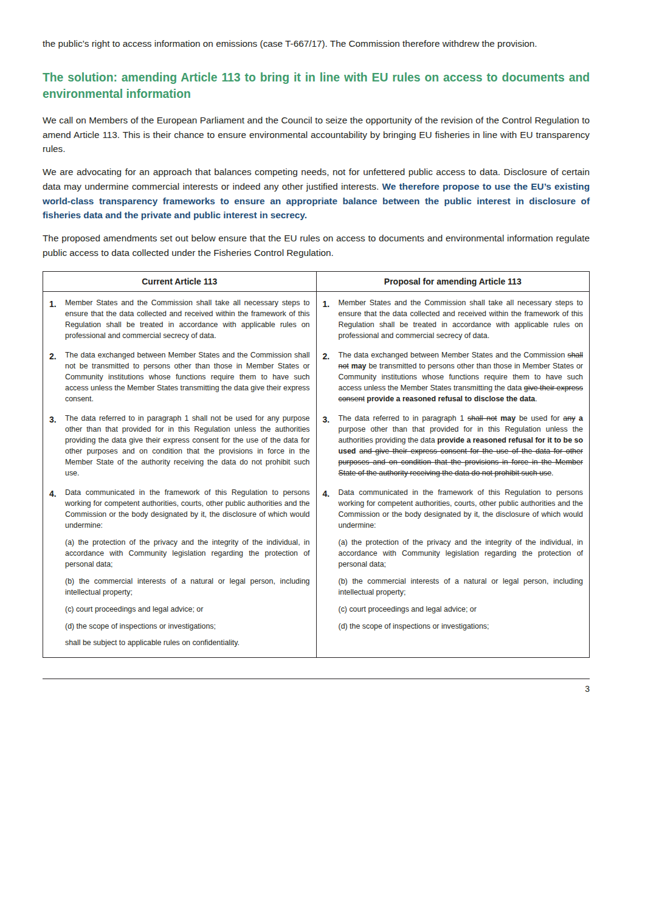the public’s right to access information on emissions (case T-667/17). The Commission therefore withdrew the provision.
The solution: amending Article 113 to bring it in line with EU rules on access to documents and environmental information
We call on Members of the European Parliament and the Council to seize the opportunity of the revision of the Control Regulation to amend Article 113. This is their chance to ensure environmental accountability by bringing EU fisheries in line with EU transparency rules.
We are advocating for an approach that balances competing needs, not for unfettered public access to data. Disclosure of certain data may undermine commercial interests or indeed any other justified interests. We therefore propose to use the EU’s existing world-class transparency frameworks to ensure an appropriate balance between the public interest in disclosure of fisheries data and the private and public interest in secrecy.
The proposed amendments set out below ensure that the EU rules on access to documents and environmental information regulate public access to data collected under the Fisheries Control Regulation.
| Current Article 113 | Proposal for amending Article 113 |
| --- | --- |
| Member States and the Commission shall take all necessary steps to ensure that the data collected and received within the framework of this Regulation shall be treated in accordance with applicable rules on professional and commercial secrecy of data. The data exchanged between Member States and the Commission shall not be transmitted to persons other than those in Member States or Community institutions whose functions require them to have such access unless the Member States transmitting the data give their express consent. The data referred to in paragraph 1 shall not be used for any purpose other than that provided for in this Regulation unless the authorities providing the data give their express consent for the use of the data for other purposes and on condition that the provisions in force in the Member State of the authority receiving the data do not prohibit such use. Data communicated in the framework of this Regulation to persons working for competent authorities, courts, other public authorities and the Commission or the body designated by it, the disclosure of which would undermine: (a) the protection of the privacy and the integrity of the individual, in accordance with Community legislation regarding the protection of personal data; (b) the commercial interests of a natural or legal person, including intellectual property; (c) court proceedings and legal advice; or (d) the scope of inspections or investigations; shall be subject to applicable rules on confidentiality. | Member States and the Commission shall take all necessary steps to ensure that the data collected and received within the framework of this Regulation shall be treated in accordance with applicable rules on professional and commercial secrecy of data. The data exchanged between Member States and the Commission shall not may be transmitted to persons other than those in Member States or Community institutions whose functions require them to have such access unless the Member States transmitting the data give their express consent provide a reasoned refusal to disclose the data . The data referred to in paragraph 1 shall not may be used for any a purpose other than that provided for in this Regulation unless the authorities providing the data provide a reasoned refusal for it to be so used and give their express consent for the use of the data for other purposes and on condition that the provisions in force in the Member State of the authority receiving the data do not prohibit such use . Data communicated in the framework of this Regulation to persons working for competent authorities, courts, other public authorities and the Commission or the body designated by it, the disclosure of which would undermine: (a) the protection of the privacy and the integrity of the individual, in accordance with Community legislation regarding the protection of personal data; (b) the commercial interests of a natural or legal person, including intellectual property; (c) court proceedings and legal advice; or (d) the scope of inspections or investigations; |
3